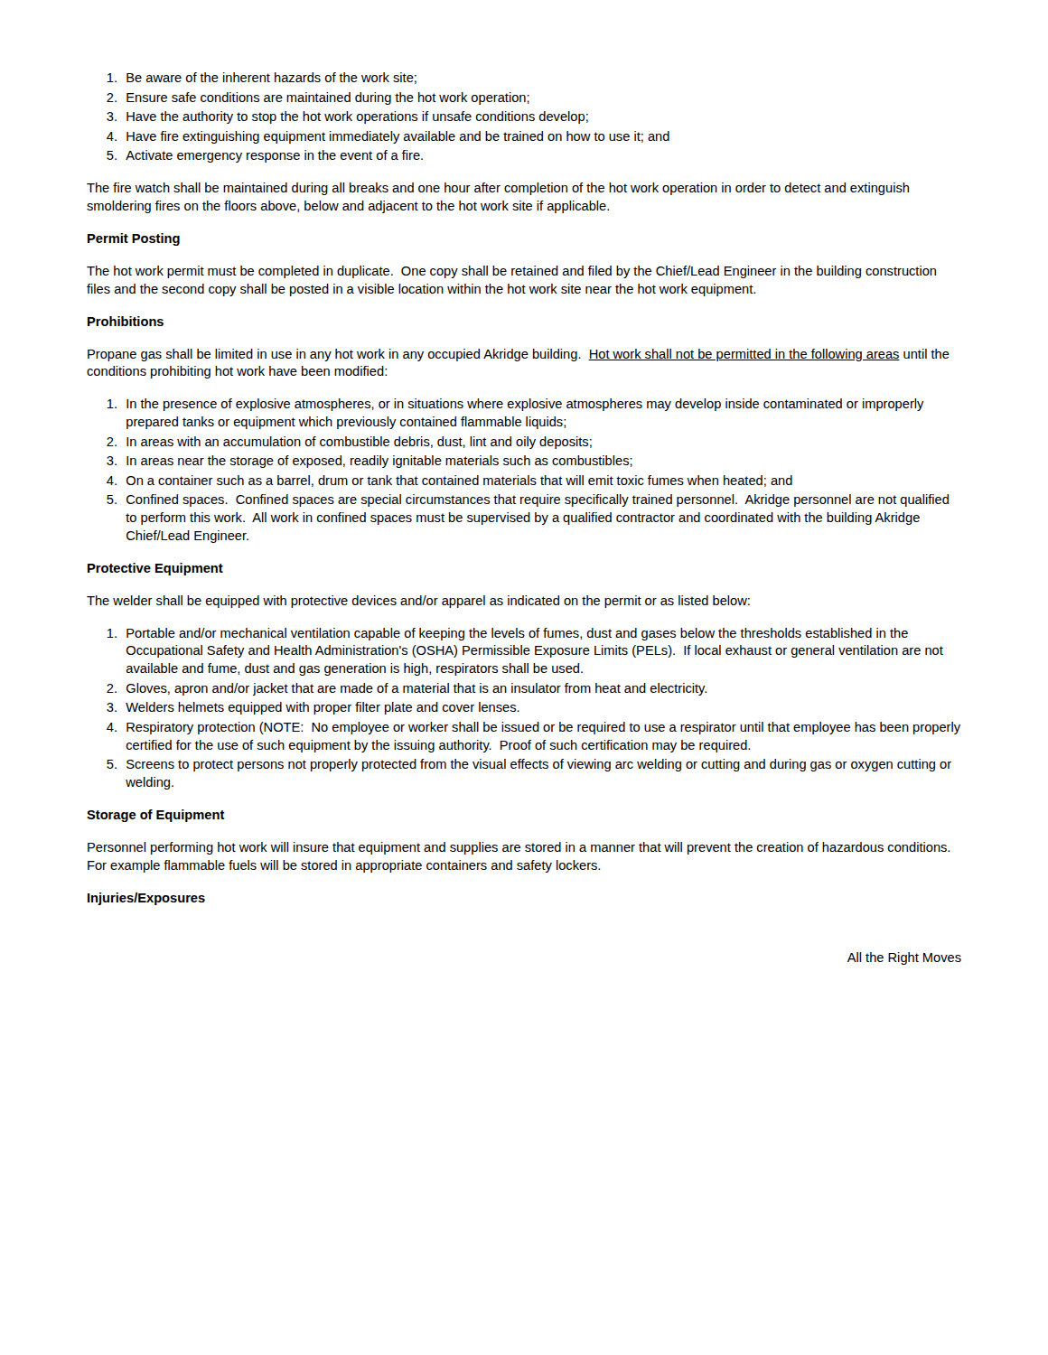Be aware of the inherent hazards of the work site;
Ensure safe conditions are maintained during the hot work operation;
Have the authority to stop the hot work operations if unsafe conditions develop;
Have fire extinguishing equipment immediately available and be trained on how to use it; and
Activate emergency response in the event of a fire.
The fire watch shall be maintained during all breaks and one hour after completion of the hot work operation in order to detect and extinguish smoldering fires on the floors above, below and adjacent to the hot work site if applicable.
Permit Posting
The hot work permit must be completed in duplicate. One copy shall be retained and filed by the Chief/Lead Engineer in the building construction files and the second copy shall be posted in a visible location within the hot work site near the hot work equipment.
Prohibitions
Propane gas shall be limited in use in any hot work in any occupied Akridge building. Hot work shall not be permitted in the following areas until the conditions prohibiting hot work have been modified:
In the presence of explosive atmospheres, or in situations where explosive atmospheres may develop inside contaminated or improperly prepared tanks or equipment which previously contained flammable liquids;
In areas with an accumulation of combustible debris, dust, lint and oily deposits;
In areas near the storage of exposed, readily ignitable materials such as combustibles;
On a container such as a barrel, drum or tank that contained materials that will emit toxic fumes when heated; and
Confined spaces. Confined spaces are special circumstances that require specifically trained personnel. Akridge personnel are not qualified to perform this work. All work in confined spaces must be supervised by a qualified contractor and coordinated with the building Akridge Chief/Lead Engineer.
Protective Equipment
The welder shall be equipped with protective devices and/or apparel as indicated on the permit or as listed below:
Portable and/or mechanical ventilation capable of keeping the levels of fumes, dust and gases below the thresholds established in the Occupational Safety and Health Administration's (OSHA) Permissible Exposure Limits (PELs). If local exhaust or general ventilation are not available and fume, dust and gas generation is high, respirators shall be used.
Gloves, apron and/or jacket that are made of a material that is an insulator from heat and electricity.
Welders helmets equipped with proper filter plate and cover lenses.
Respiratory protection (NOTE: No employee or worker shall be issued or be required to use a respirator until that employee has been properly certified for the use of such equipment by the issuing authority. Proof of such certification may be required.
Screens to protect persons not properly protected from the visual effects of viewing arc welding or cutting and during gas or oxygen cutting or welding.
Storage of Equipment
Personnel performing hot work will insure that equipment and supplies are stored in a manner that will prevent the creation of hazardous conditions. For example flammable fuels will be stored in appropriate containers and safety lockers.
Injuries/Exposures
All the Right Moves